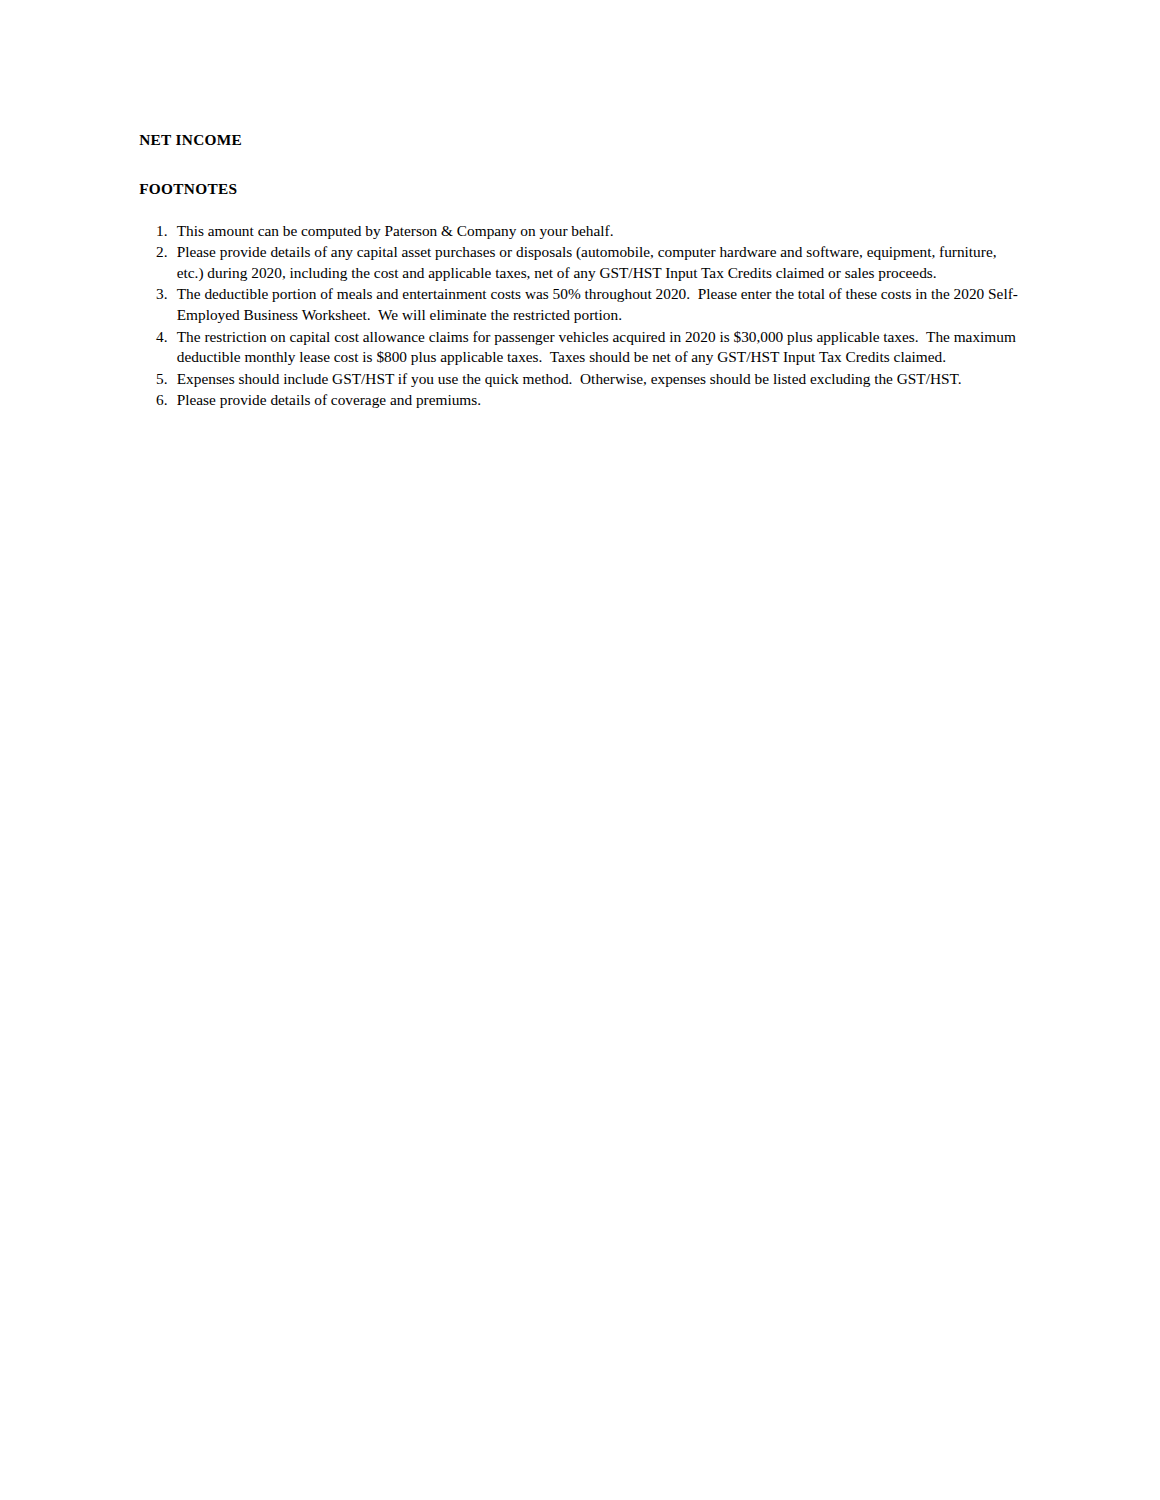NET INCOME
FOOTNOTES
This amount can be computed by Paterson & Company on your behalf.
Please provide details of any capital asset purchases or disposals (automobile, computer hardware and software, equipment, furniture, etc.) during 2020, including the cost and applicable taxes, net of any GST/HST Input Tax Credits claimed or sales proceeds.
The deductible portion of meals and entertainment costs was 50% throughout 2020. Please enter the total of these costs in the 2020 Self-Employed Business Worksheet. We will eliminate the restricted portion.
The restriction on capital cost allowance claims for passenger vehicles acquired in 2020 is $30,000 plus applicable taxes. The maximum deductible monthly lease cost is $800 plus applicable taxes. Taxes should be net of any GST/HST Input Tax Credits claimed.
Expenses should include GST/HST if you use the quick method. Otherwise, expenses should be listed excluding the GST/HST.
Please provide details of coverage and premiums.